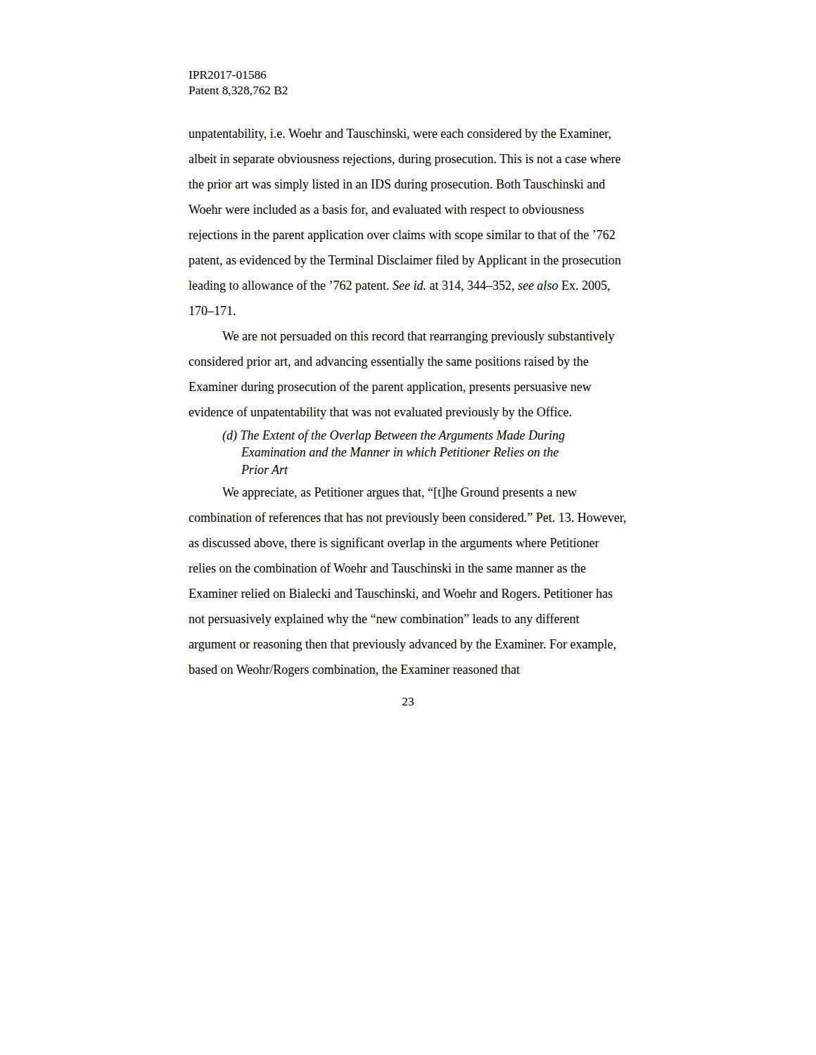IPR2017-01586
Patent 8,328,762 B2
unpatentability, i.e. Woehr and Tauschinski, were each considered by the Examiner, albeit in separate obviousness rejections, during prosecution. This is not a case where the prior art was simply listed in an IDS during prosecution. Both Tauschinski and Woehr were included as a basis for, and evaluated with respect to obviousness rejections in the parent application over claims with scope similar to that of the ’762 patent, as evidenced by the Terminal Disclaimer filed by Applicant in the prosecution leading to allowance of the ’762 patent. See id. at 314, 344–352, see also Ex. 2005, 170–171.
We are not persuaded on this record that rearranging previously substantively considered prior art, and advancing essentially the same positions raised by the Examiner during prosecution of the parent application, presents persuasive new evidence of unpatentability that was not evaluated previously by the Office.
(d) The Extent of the Overlap Between the Arguments Made During Examination and the Manner in which Petitioner Relies on the Prior Art
We appreciate, as Petitioner argues that, “[t]he Ground presents a new combination of references that has not previously been considered.” Pet. 13. However, as discussed above, there is significant overlap in the arguments where Petitioner relies on the combination of Woehr and Tauschinski in the same manner as the Examiner relied on Bialecki and Tauschinski, and Woehr and Rogers. Petitioner has not persuasively explained why the “new combination” leads to any different argument or reasoning then that previously advanced by the Examiner. For example, based on Weohr/Rogers combination, the Examiner reasoned that
23